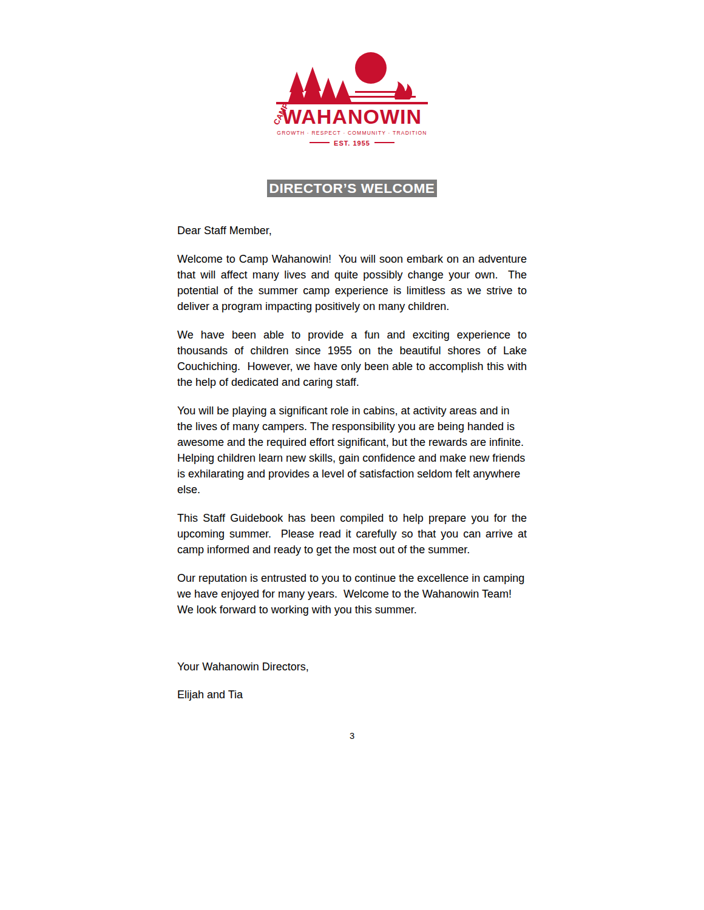WAHANOWIN CAMP GROWTH · RESPECT · COMMUNITY · TRADITION EST. 1955
DIRECTOR’S WELCOME
Dear Staff Member,
Welcome to Camp Wahanowin! You will soon embark on an adventure that will affect many lives and quite possibly change your own. The potential of the summer camp experience is limitless as we strive to deliver a program impacting positively on many children.
We have been able to provide a fun and exciting experience to thousands of children since 1955 on the beautiful shores of Lake Couchiching. However, we have only been able to accomplish this with the help of dedicated and caring staff.
You will be playing a significant role in cabins, at activity areas and in the lives of many campers. The responsibility you are being handed is awesome and the required effort significant, but the rewards are infinite. Helping children learn new skills, gain confidence and make new friends is exhilarating and provides a level of satisfaction seldom felt anywhere else.
This Staff Guidebook has been compiled to help prepare you for the upcoming summer. Please read it carefully so that you can arrive at camp informed and ready to get the most out of the summer.
Our reputation is entrusted to you to continue the excellence in camping we have enjoyed for many years. Welcome to the Wahanowin Team! We look forward to working with you this summer.
Your Wahanowin Directors,
Elijah and Tia
3